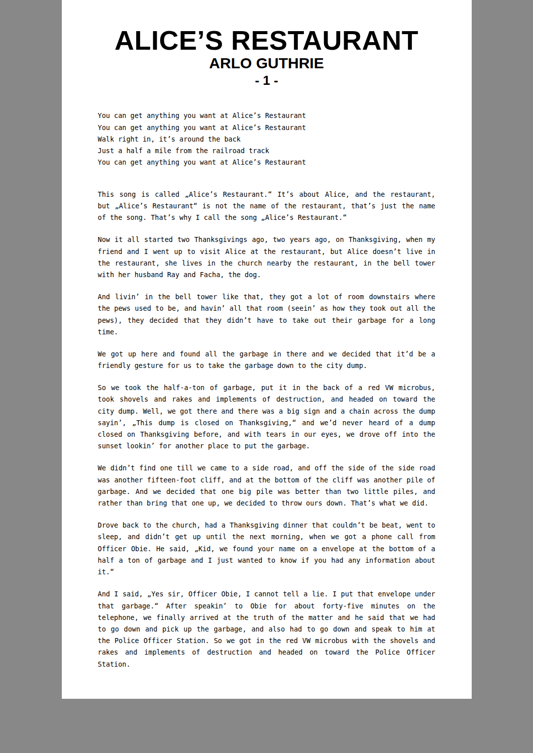Alice’s Restaurant
Arlo Guthrie
- 1 -
You can get anything you want at Alice’s Restaurant You can get anything you want at Alice’s Restaurant Walk right in, it’s around the back Just a half a mile from the railroad track You can get anything you want at Alice’s Restaurant
This song is called „Alice’s Restaurant.“ It’s about Alice, and the restaurant, but „Alice’s Restaurant“ is not the name of the restaurant, that’s just the name of the song. That’s why I call the song „Alice’s Restaurant.“
Now it all started two Thanksgivings ago, two years ago, on Thanksgiving, when my friend and I went up to visit Alice at the restaurant, but Alice doesn’t live in the restaurant, she lives in the church nearby the restaurant, in the bell tower with her husband Ray and Facha, the dog.
And livin’ in the bell tower like that, they got a lot of room downstairs where the pews used to be, and havin’ all that room (seein’ as how they took out all the pews), they decided that they didn’t have to take out their garbage for a long time.
We got up here and found all the garbage in there and we decided that it’d be a friendly gesture for us to take the garbage down to the city dump.
So we took the half-a-ton of garbage, put it in the back of a red VW microbus, took shovels and rakes and implements of destruction, and headed on toward the city dump. Well, we got there and there was a big sign and a chain across the dump sayin’, „This dump is closed on Thanksgiving,“ and we’d never heard of a dump closed on Thanksgiving before, and with tears in our eyes, we drove off into the sunset lookin’ for another place to put the garbage.
We didn’t find one till we came to a side road, and off the side of the side road was another fifteen-foot cliff, and at the bottom of the cliff was another pile of garbage. And we decided that one big pile was better than two little piles, and rather than bring that one up, we decided to throw ours down. That’s what we did.
Drove back to the church, had a Thanksgiving dinner that couldn’t be beat, went to sleep, and didn’t get up until the next morning, when we got a phone call from Officer Obie. He said, „Kid, we found your name on a envelope at the bottom of a half a ton of garbage and I just wanted to know if you had any information about it.“
And I said, „Yes sir, Officer Obie, I cannot tell a lie. I put that envelope under that garbage.“ After speakin’ to Obie for about forty-five minutes on the telephone, we finally arrived at the truth of the matter and he said that we had to go down and pick up the garbage, and also had to go down and speak to him at the Police Officer Station. So we got in the red VW microbus with the shovels and rakes and implements of destruction and headed on toward the Police Officer Station.